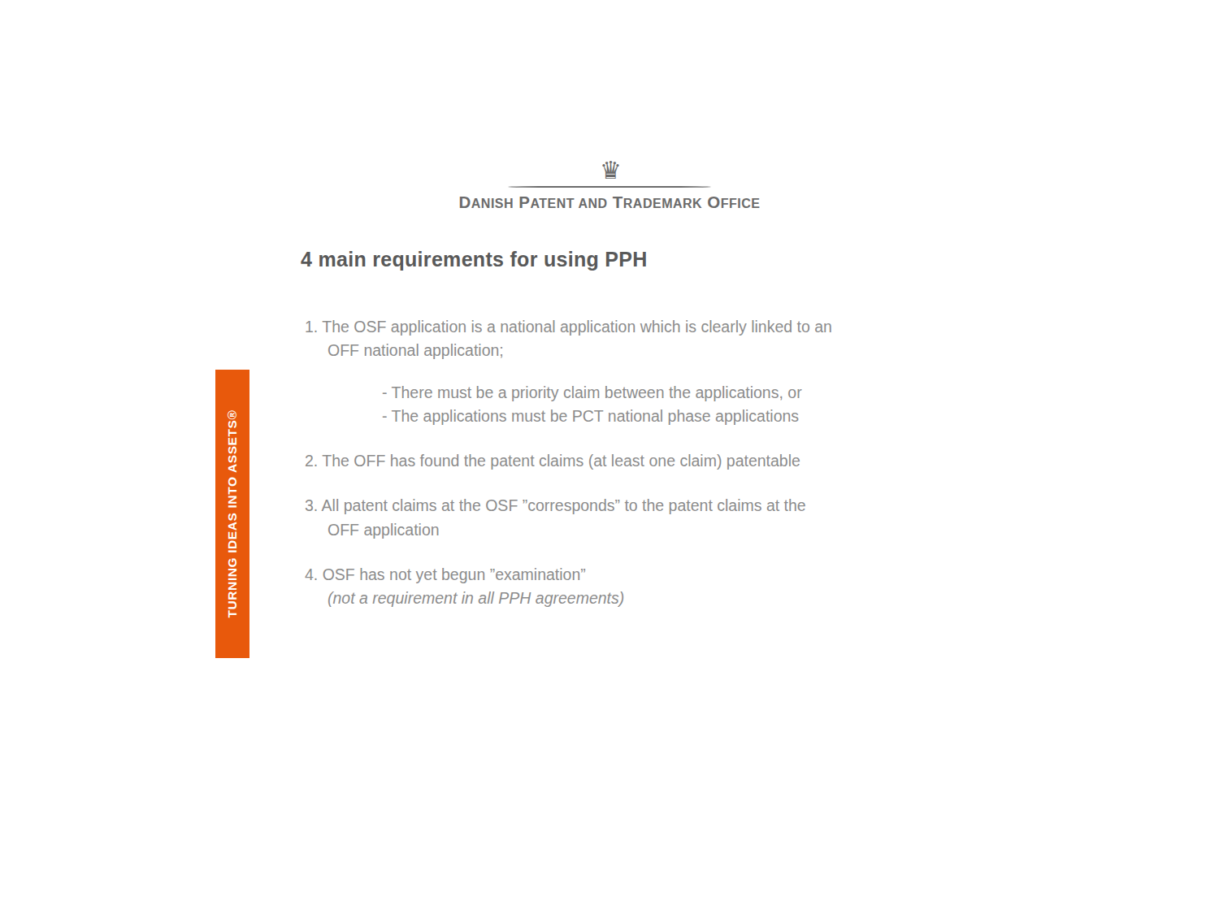♛
DANISH PATENT AND TRADEMARK OFFICE
4 main requirements for using PPH
1. The OSF application is a national application which is clearly linked to an
OFF national application;
- There must be a priority claim between the applications, or
- The applications must be PCT national phase applications
2. The OFF has found the patent claims (at least one claim) patentable
3. All patent claims at the OSF ”corresponds” to the patent claims at the
OFF application
4. OSF has not yet begun ”examination”
(not a requirement in all PPH agreements)
TURNING IDEAS INTO ASSETS®